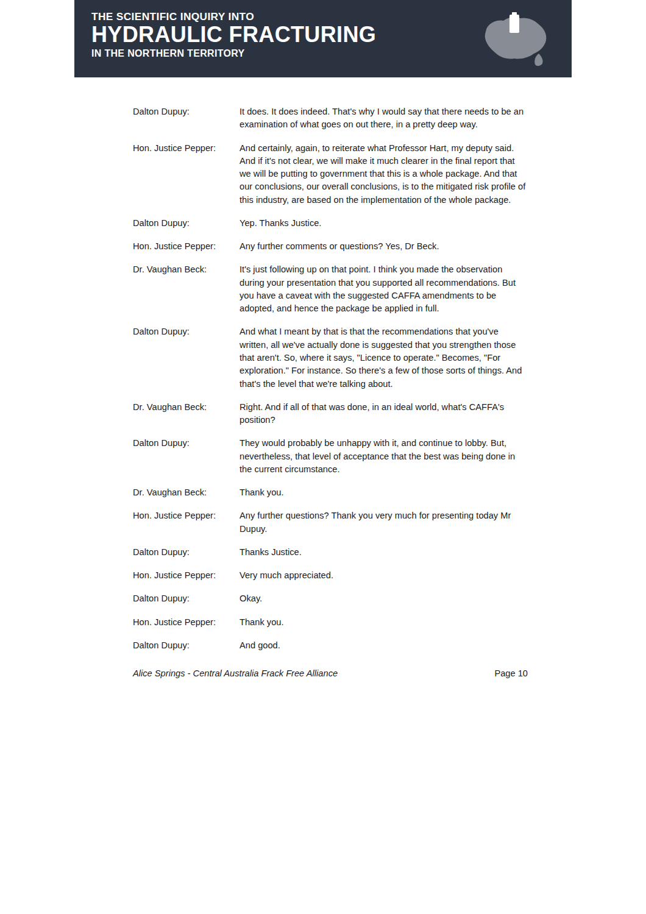The Scientific Inquiry into
Hydraulic Fracturing
in the Northern Territory
Dalton Dupuy:
It does. It does indeed. That's why I would say that there needs to be an examination of what goes on out there, in a pretty deep way.
Hon. Justice Pepper:
And certainly, again, to reiterate what Professor Hart, my deputy said. And if it's not clear, we will make it much clearer in the final report that we will be putting to government that this is a whole package. And that our conclusions, our overall conclusions, is to the mitigated risk profile of this industry, are based on the implementation of the whole package.
Dalton Dupuy:
Yep. Thanks Justice.
Hon. Justice Pepper:
Any further comments or questions? Yes, Dr Beck.
Dr. Vaughan Beck:
It's just following up on that point. I think you made the observation during your presentation that you supported all recommendations. But you have a caveat with the suggested CAFFA amendments to be adopted, and hence the package be applied in full.
Dalton Dupuy:
And what I meant by that is that the recommendations that you've written, all we've actually done is suggested that you strengthen those that aren't. So, where it says, "Licence to operate." Becomes, "For exploration." For instance. So there's a few of those sorts of things. And that's the level that we're talking about.
Dr. Vaughan Beck:
Right. And if all of that was done, in an ideal world, what's CAFFA's position?
Dalton Dupuy:
They would probably be unhappy with it, and continue to lobby. But, nevertheless, that level of acceptance that the best was being done in the current circumstance.
Dr. Vaughan Beck:
Thank you.
Hon. Justice Pepper:
Any further questions? Thank you very much for presenting today Mr Dupuy.
Dalton Dupuy:
Thanks Justice.
Hon. Justice Pepper:
Very much appreciated.
Dalton Dupuy:
Okay.
Hon. Justice Pepper:
Thank you.
Dalton Dupuy:
And good.
Alice Springs - Central Australia Frack Free Alliance
Page 10